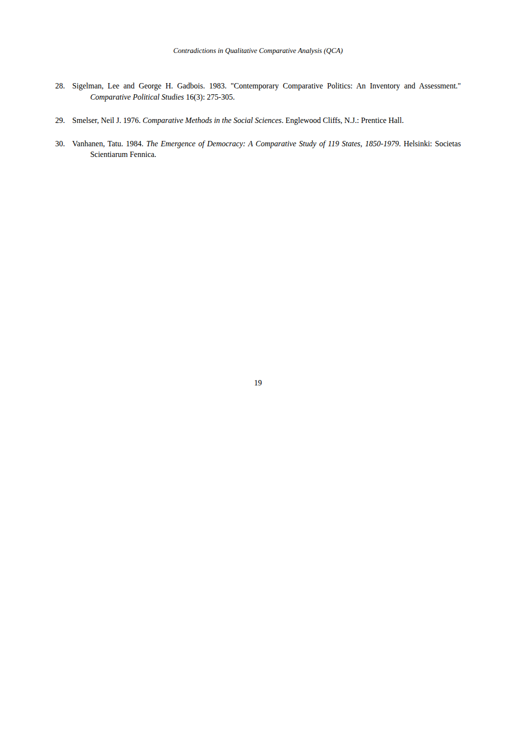Contradictions in Qualitative Comparative Analysis (QCA)
28. Sigelman, Lee and George H. Gadbois. 1983. "Contemporary Comparative Politics: An Inventory and Assessment." Comparative Political Studies 16(3): 275-305.
29. Smelser, Neil J. 1976. Comparative Methods in the Social Sciences. Englewood Cliffs, N.J.: Prentice Hall.
30. Vanhanen, Tatu. 1984. The Emergence of Democracy: A Comparative Study of 119 States, 1850-1979. Helsinki: Societas Scientiarum Fennica.
19